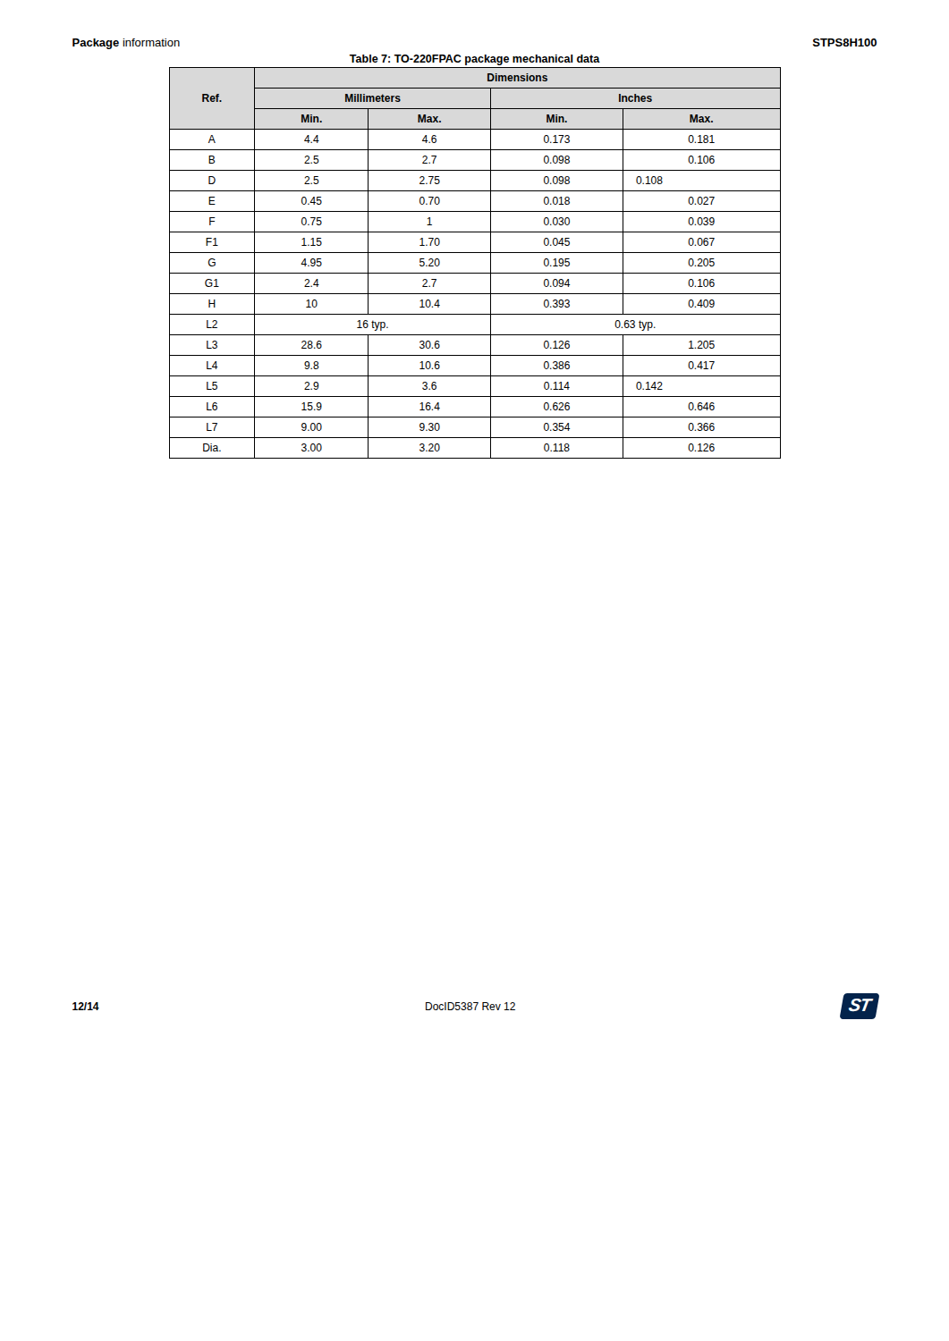Package information
STPS8H100
Table 7: TO-220FPAC package mechanical data
| Ref. | Dimensions |
| --- | --- |
| Millimeters | Inches |
| Min. | Max. | Min. | Max. |
| A | 4.4 | 4.6 | 0.173 | 0.181 |
| B | 2.5 | 2.7 | 0.098 | 0.106 |
| D | 2.5 | 2.75 | 0.098 | 0.108 |
| E | 0.45 | 0.70 | 0.018 | 0.027 |
| F | 0.75 | 1 | 0.030 | 0.039 |
| F1 | 1.15 | 1.70 | 0.045 | 0.067 |
| G | 4.95 | 5.20 | 0.195 | 0.205 |
| G1 | 2.4 | 2.7 | 0.094 | 0.106 |
| H | 10 | 10.4 | 0.393 | 0.409 |
| L2 | 16 typ. | 0.63 typ. |
| L3 | 28.6 | 30.6 | 0.126 | 1.205 |
| L4 | 9.8 | 10.6 | 0.386 | 0.417 |
| L5 | 2.9 | 3.6 | 0.114 | 0.142 |
| L6 | 15.9 | 16.4 | 0.626 | 0.646 |
| L7 | 9.00 | 9.30 | 0.354 | 0.366 |
| Dia. | 3.00 | 3.20 | 0.118 | 0.126 |
12/14
DocID5387 Rev 12
ST